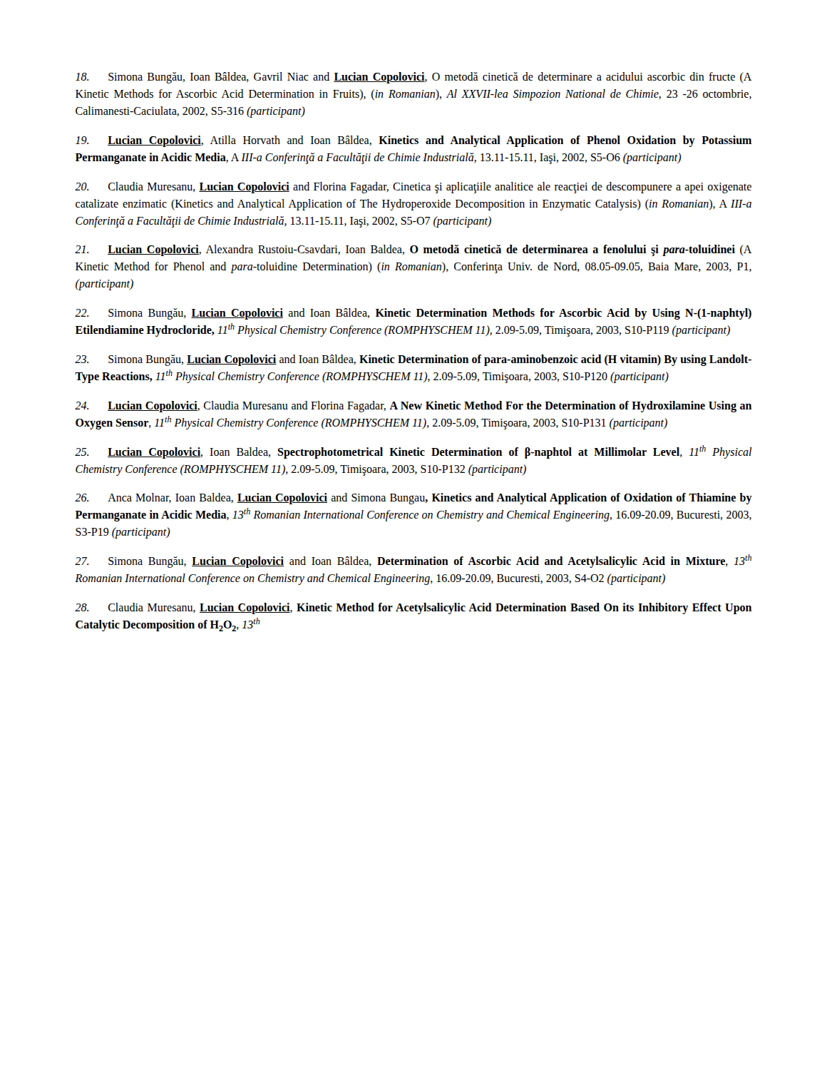Simona Bungău, Ioan Bâldea, Gavril Niac and Lucian Copolovici, O metodă cinetică de determinare a acidului ascorbic din fructe (A Kinetic Methods for Ascorbic Acid Determination in Fruits), (in Romanian), Al XXVII-lea Simpozion National de Chimie, 23 -26 octombrie, Calimanesti-Caciulata, 2002, S5-316 (participant)
Lucian Copolovici, Atilla Horvath and Ioan Bâldea, Kinetics and Analytical Application of Phenol Oxidation by Potassium Permanganate in Acidic Media, A III-a Conferinţă a Facultăţii de Chimie Industrială, 13.11-15.11, Iaşi, 2002, S5-O6 (participant)
Claudia Muresanu, Lucian Copolovici and Florina Fagadar, Cinetica şi aplicaţiile analitice ale reacţiei de descompunere a apei oxigenate catalizate enzimatic (Kinetics and Analytical Application of The Hydroperoxide Decomposition in Enzymatic Catalysis) (in Romanian), A III-a Conferinţă a Facultăţii de Chimie Industrială, 13.11-15.11, Iaşi, 2002, S5-O7 (participant)
Lucian Copolovici, Alexandra Rustoiu-Csavdari, Ioan Baldea, O metodă cinetică de determinarea a fenolului şi para-toluidinei (A Kinetic Method for Phenol and para-toluidine Determination) (in Romanian), Conferinţa Univ. de Nord, 08.05-09.05, Baia Mare, 2003, P1, (participant)
Simona Bungău, Lucian Copolovici and Ioan Bâldea, Kinetic Determination Methods for Ascorbic Acid by Using N-(1-naphtyl) Etilendiamine Hydrocloride, 11th Physical Chemistry Conference (ROMPHYSCHEM 11), 2.09-5.09, Timişoara, 2003, S10-P119 (participant)
Simona Bungău, Lucian Copolovici and Ioan Bâldea, Kinetic Determination of para-aminobenzoic acid (H vitamin) By using Landolt-Type Reactions, 11th Physical Chemistry Conference (ROMPHYSCHEM 11), 2.09-5.09, Timişoara, 2003, S10-P120 (participant)
Lucian Copolovici, Claudia Muresanu and Florina Fagadar, A New Kinetic Method For the Determination of Hydroxilamine Using an Oxygen Sensor, 11th Physical Chemistry Conference (ROMPHYSCHEM 11), 2.09-5.09, Timişoara, 2003, S10-P131 (participant)
Lucian Copolovici, Ioan Baldea, Spectrophotometrical Kinetic Determination of β-naphtol at Millimolar Level, 11th Physical Chemistry Conference (ROMPHYSCHEM 11), 2.09-5.09, Timişoara, 2003, S10-P132 (participant)
Anca Molnar, Ioan Baldea, Lucian Copolovici and Simona Bungau, Kinetics and Analytical Application of Oxidation of Thiamine by Permanganate in Acidic Media, 13th Romanian International Conference on Chemistry and Chemical Engineering, 16.09-20.09, Bucuresti, 2003, S3-P19 (participant)
Simona Bungău, Lucian Copolovici and Ioan Bâldea, Determination of Ascorbic Acid and Acetylsalicylic Acid in Mixture, 13th Romanian International Conference on Chemistry and Chemical Engineering, 16.09-20.09, Bucuresti, 2003, S4-O2 (participant)
Claudia Muresanu, Lucian Copolovici, Kinetic Method for Acetylsalicylic Acid Determination Based On its Inhibitory Effect Upon Catalytic Decomposition of H2O2, 13th